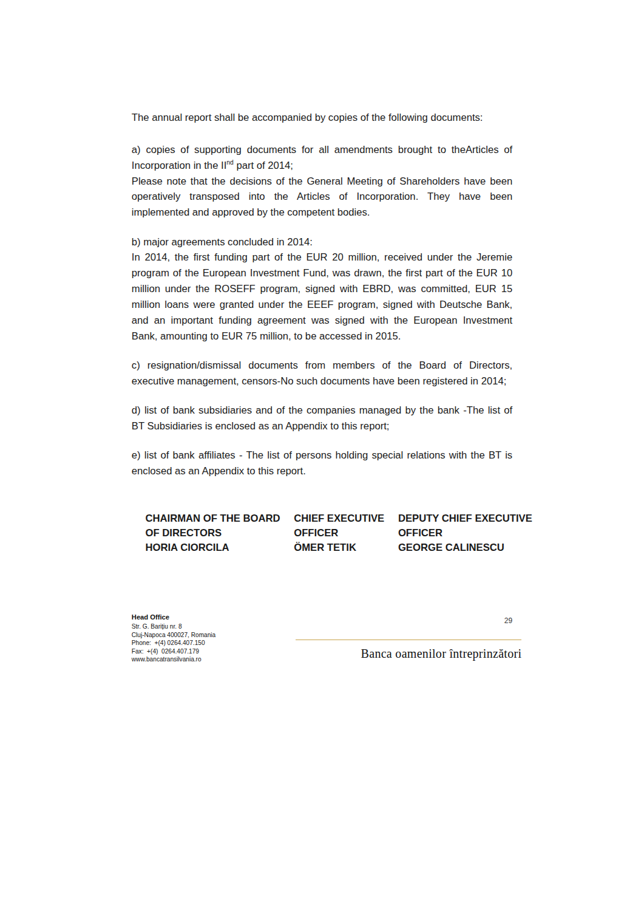The annual report shall be accompanied by copies of the following documents:
a) copies of supporting documents for all amendments brought to theArticles of Incorporation in the IInd part of 2014;
Please note that the decisions of the General Meeting of Shareholders have been operatively transposed into the Articles of Incorporation. They have been implemented and approved by the competent bodies.
b) major agreements concluded in 2014:
In 2014, the first funding part of the EUR 20 million, received under the Jeremie program of the European Investment Fund, was drawn, the first part of the EUR 10 million under the ROSEFF program, signed with EBRD, was committed, EUR 15 million loans were granted under the EEEF program, signed with Deutsche Bank, and an important funding agreement was signed with the European Investment Bank, amounting to EUR 75 million, to be accessed in 2015.
c) resignation/dismissal documents from members of the Board of Directors, executive management, censors-No such documents have been registered in 2014;
d) list of bank subsidiaries and of the companies managed by the bank -The list of BT Subsidiaries is enclosed as an Appendix to this report;
e) list of bank affiliates - The list of persons holding special relations with the BT is enclosed as an Appendix to this report.
CHAIRMAN OF THE BOARD
OF DIRECTORS
HORIA CIORCILA
CHIEF EXECUTIVE
OFFICER
ÖMER TETIK
DEPUTY CHIEF EXECUTIVE
OFFICER
GEORGE CALINESCU
29
Head Office Str. G. Barițiu nr. 8
Cluj-Napoca 400027, Romania
Phone: +(4) 0264.407.150
Fax: +(4) 0264.407.179
www.bancatransilvania.ro
Banca oamenilor întreprinzători